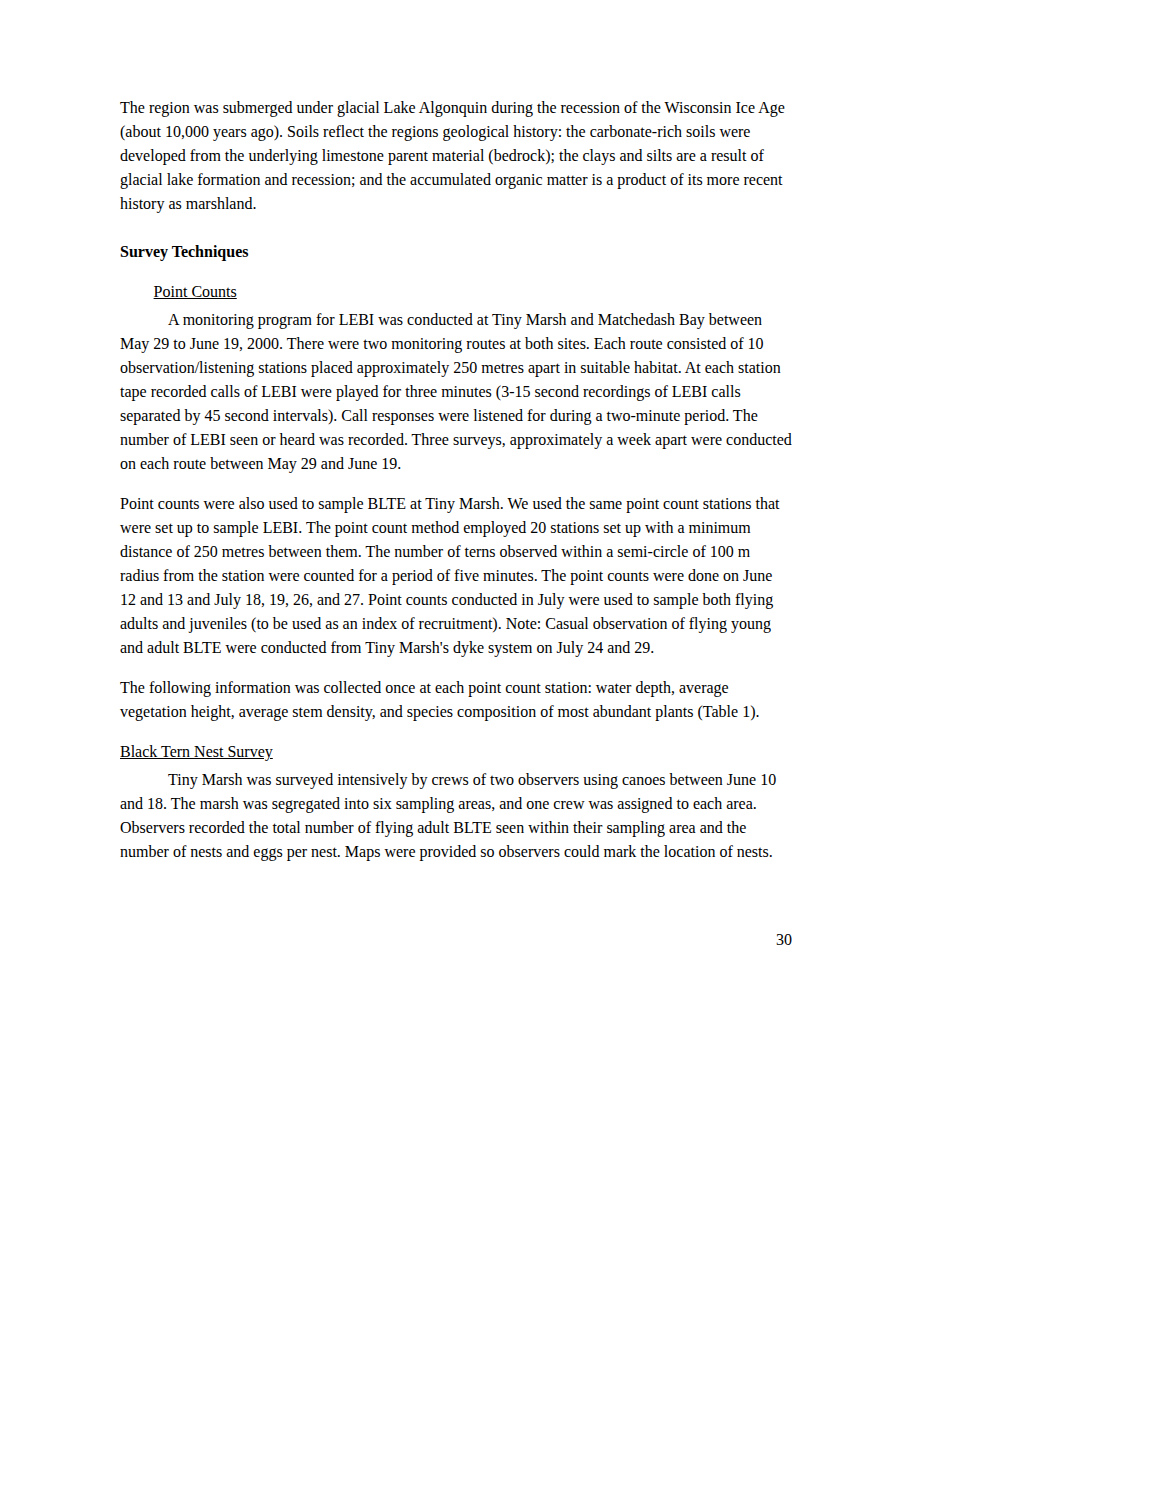The region was submerged under glacial Lake Algonquin during the recession of the Wisconsin Ice Age (about 10,000 years ago). Soils reflect the regions geological history: the carbonate-rich soils were developed from the underlying limestone parent material (bedrock); the clays and silts are a result of glacial lake formation and recession; and the accumulated organic matter is a product of its more recent history as marshland.
Survey Techniques
Point Counts
A monitoring program for LEBI was conducted at Tiny Marsh and Matchedash Bay between May 29 to June 19, 2000. There were two monitoring routes at both sites. Each route consisted of 10 observation/listening stations placed approximately 250 metres apart in suitable habitat. At each station tape recorded calls of LEBI were played for three minutes (3-15 second recordings of LEBI calls separated by 45 second intervals). Call responses were listened for during a two-minute period. The number of LEBI seen or heard was recorded. Three surveys, approximately a week apart were conducted on each route between May 29 and June 19.
Point counts were also used to sample BLTE at Tiny Marsh. We used the same point count stations that were set up to sample LEBI. The point count method employed 20 stations set up with a minimum distance of 250 metres between them. The number of terns observed within a semi-circle of 100 m radius from the station were counted for a period of five minutes. The point counts were done on June 12 and 13 and July 18, 19, 26, and 27. Point counts conducted in July were used to sample both flying adults and juveniles (to be used as an index of recruitment). Note: Casual observation of flying young and adult BLTE were conducted from Tiny Marsh's dyke system on July 24 and 29.
The following information was collected once at each point count station: water depth, average vegetation height, average stem density, and species composition of most abundant plants (Table 1).
Black Tern Nest Survey
Tiny Marsh was surveyed intensively by crews of two observers using canoes between June 10 and 18. The marsh was segregated into six sampling areas, and one crew was assigned to each area. Observers recorded the total number of flying adult BLTE seen within their sampling area and the number of nests and eggs per nest. Maps were provided so observers could mark the location of nests.
30